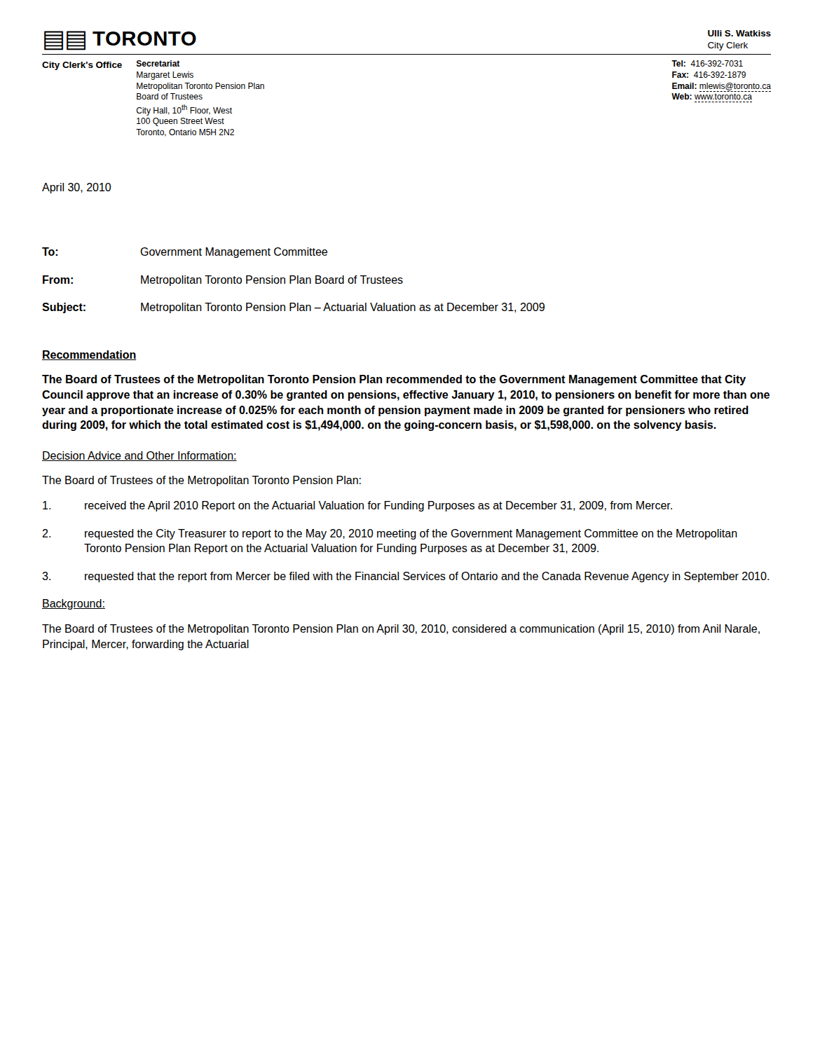▤▤
TORONTO
Ulli S. Watkiss
City Clerk
City Clerk's Office
Secretariat
Margaret Lewis
Metropolitan Toronto Pension Plan
Board of Trustees
City Hall, 10th Floor, West
100 Queen Street West
Toronto, Ontario M5H 2N2
Tel: 416-392-7031
Fax: 416-392-1879
Email: mlewis@toronto.ca
Web: www.toronto.ca
April 30, 2010
| To: | Government Management Committee |
| From: | Metropolitan Toronto Pension Plan Board of Trustees |
| Subject: | Metropolitan Toronto Pension Plan – Actuarial Valuation as at December 31, 2009 |
Recommendation
The Board of Trustees of the Metropolitan Toronto Pension Plan recommended to the Government Management Committee that City Council approve that an increase of 0.30% be granted on pensions, effective January 1, 2010, to pensioners on benefit for more than one year and a proportionate increase of 0.025% for each month of pension payment made in 2009 be granted for pensioners who retired during 2009, for which the total estimated cost is $1,494,000. on the going-concern basis, or $1,598,000. on the solvency basis.
Decision Advice and Other Information:
The Board of Trustees of the Metropolitan Toronto Pension Plan:
1. received the April 2010 Report on the Actuarial Valuation for Funding Purposes as at December 31, 2009, from Mercer.
2. requested the City Treasurer to report to the May 20, 2010 meeting of the Government Management Committee on the Metropolitan Toronto Pension Plan Report on the Actuarial Valuation for Funding Purposes as at December 31, 2009.
3. requested that the report from Mercer be filed with the Financial Services of Ontario and the Canada Revenue Agency in September 2010.
Background:
The Board of Trustees of the Metropolitan Toronto Pension Plan on April 30, 2010, considered a communication (April 15, 2010) from Anil Narale, Principal, Mercer, forwarding the Actuarial